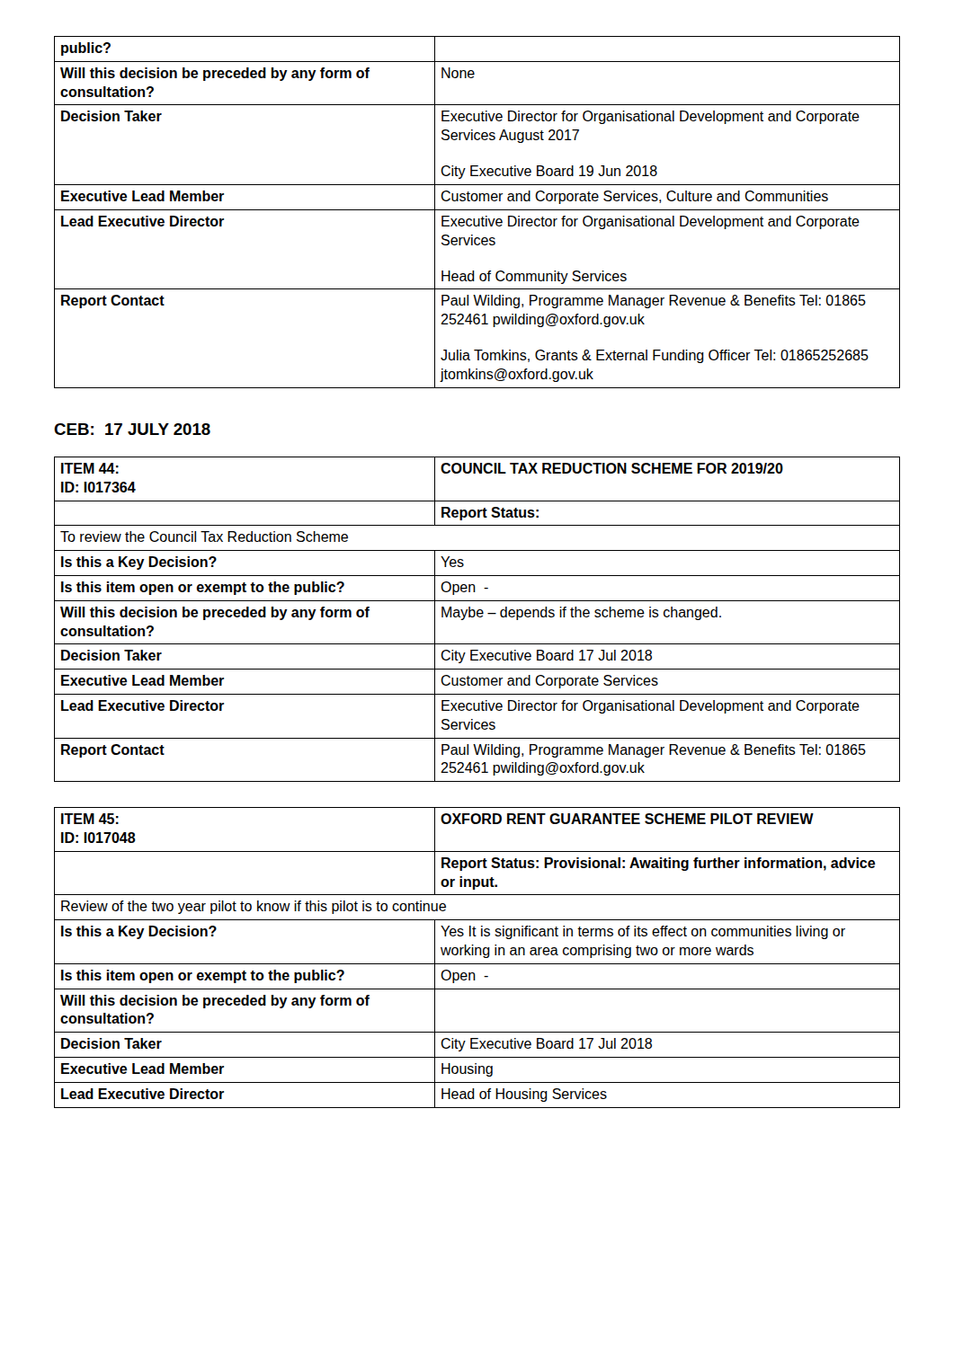| public? | |
| Will this decision be preceded by any form of consultation? | None |
| Decision Taker | Executive Director for Organisational Development and Corporate Services August 2017 City Executive Board 19 Jun 2018 |
| Executive Lead Member | Customer and Corporate Services, Culture and Communities |
| Lead Executive Director | Executive Director for Organisational Development and Corporate Services Head of Community Services |
| Report Contact | Paul Wilding, Programme Manager Revenue & Benefits Tel: 01865 252461 pwilding@oxford.gov.uk Julia Tomkins, Grants & External Funding Officer Tel: 01865252685 jtomkins@oxford.gov.uk |
CEB: 17 JULY 2018
| ITEM 44: ID: I017364 | COUNCIL TAX REDUCTION SCHEME FOR 2019/20 |
| | Report Status: |
| To review the Council Tax Reduction Scheme |
| Is this a Key Decision? | Yes |
| Is this item open or exempt to the public? | Open - |
| Will this decision be preceded by any form of consultation? | Maybe – depends if the scheme is changed. |
| Decision Taker | City Executive Board 17 Jul 2018 |
| Executive Lead Member | Customer and Corporate Services |
| Lead Executive Director | Executive Director for Organisational Development and Corporate Services |
| Report Contact | Paul Wilding, Programme Manager Revenue & Benefits Tel: 01865 252461 pwilding@oxford.gov.uk |
| ITEM 45: ID: I017048 | OXFORD RENT GUARANTEE SCHEME PILOT REVIEW |
| | Report Status: Provisional: Awaiting further information, advice or input. |
| Review of the two year pilot to know if this pilot is to continue |
| Is this a Key Decision? | Yes It is significant in terms of its effect on communities living or working in an area comprising two or more wards |
| Is this item open or exempt to the public? | Open - |
| Will this decision be preceded by any form of consultation? | |
| Decision Taker | City Executive Board 17 Jul 2018 |
| Executive Lead Member | Housing |
| Lead Executive Director | Head of Housing Services |